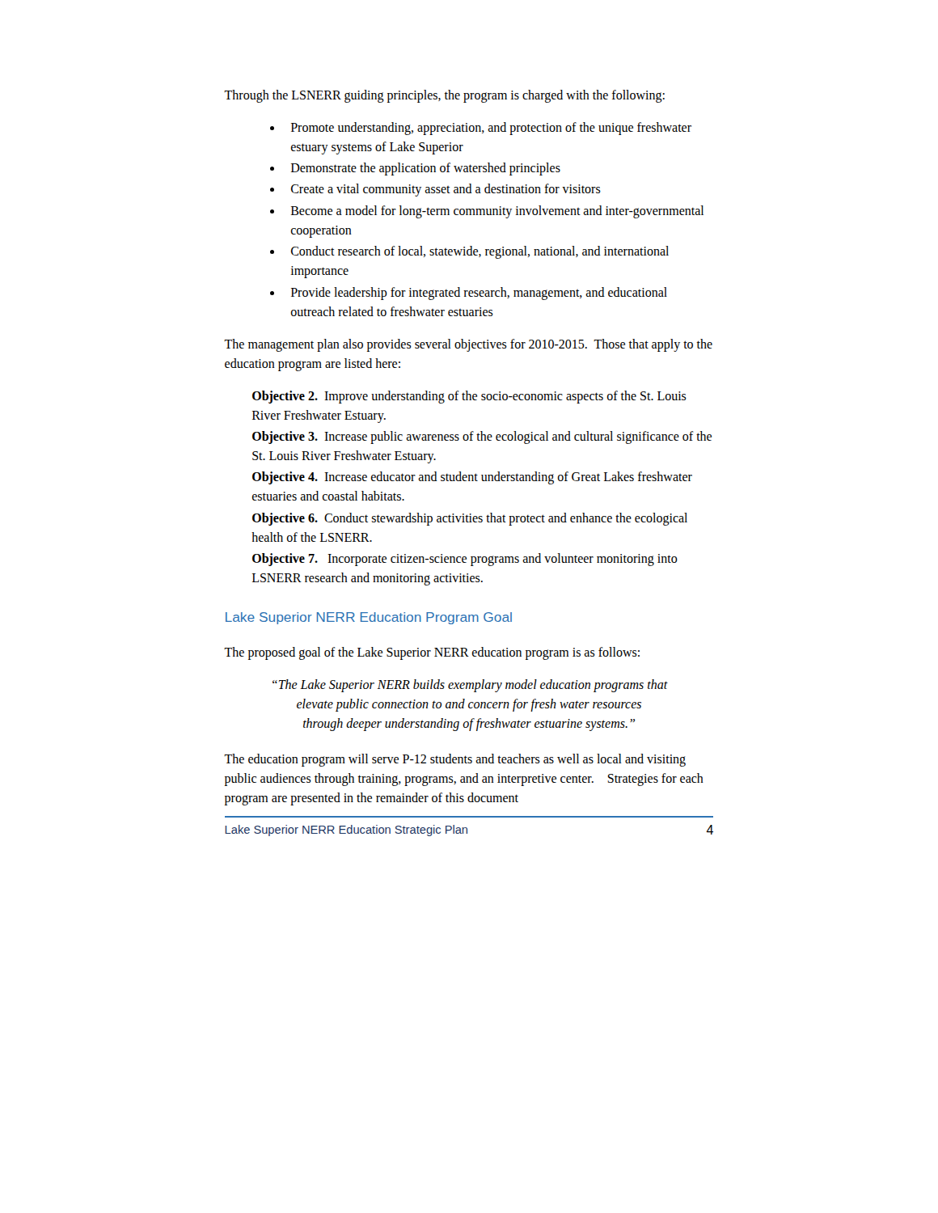Through the LSNERR guiding principles, the program is charged with the following:
Promote understanding, appreciation, and protection of the unique freshwater estuary systems of Lake Superior
Demonstrate the application of watershed principles
Create a vital community asset and a destination for visitors
Become a model for long-term community involvement and inter-governmental cooperation
Conduct research of local, statewide, regional, national, and international importance
Provide leadership for integrated research, management, and educational outreach related to freshwater estuaries
The management plan also provides several objectives for 2010-2015. Those that apply to the education program are listed here:
Objective 2. Improve understanding of the socio-economic aspects of the St. Louis River Freshwater Estuary.
Objective 3. Increase public awareness of the ecological and cultural significance of the St. Louis River Freshwater Estuary.
Objective 4. Increase educator and student understanding of Great Lakes freshwater estuaries and coastal habitats.
Objective 6. Conduct stewardship activities that protect and enhance the ecological health of the LSNERR.
Objective 7. Incorporate citizen-science programs and volunteer monitoring into LSNERR research and monitoring activities.
Lake Superior NERR Education Program Goal
The proposed goal of the Lake Superior NERR education program is as follows:
“The Lake Superior NERR builds exemplary model education programs that elevate public connection to and concern for fresh water resources through deeper understanding of freshwater estuarine systems.”
The education program will serve P-12 students and teachers as well as local and visiting public audiences through training, programs, and an interpretive center. Strategies for each program are presented in the remainder of this document
Lake Superior NERR Education Strategic Plan 4